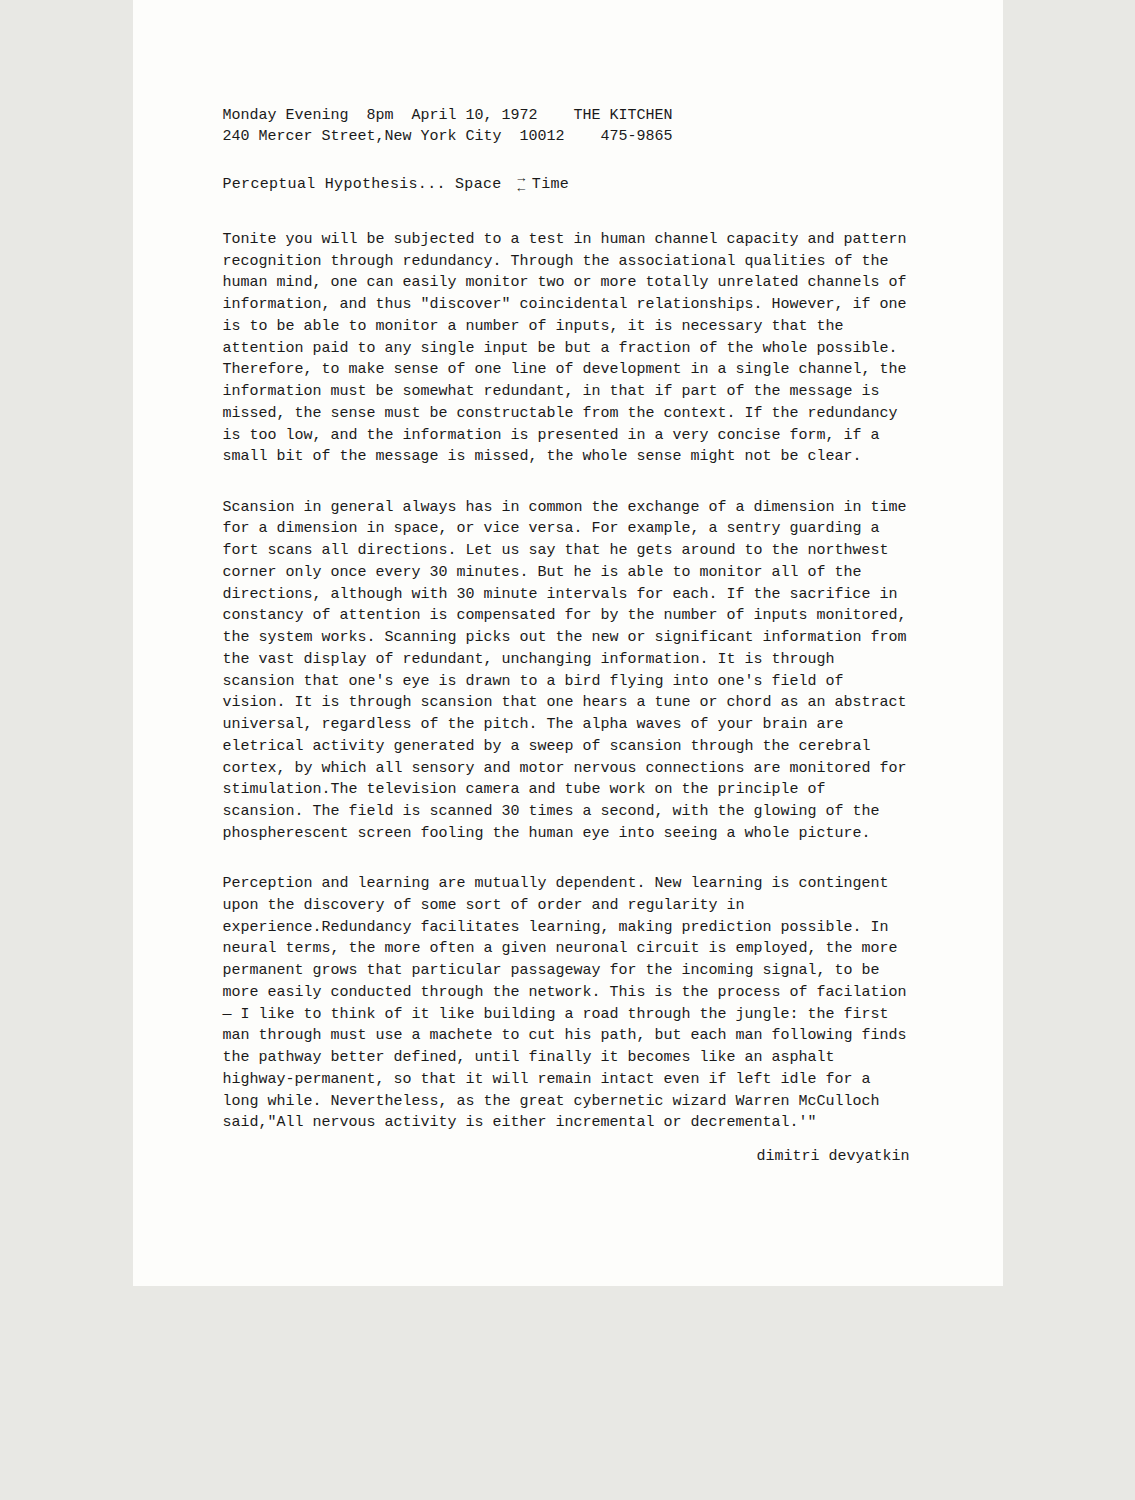Monday Evening 8pm April 10, 1972 THE KITCHEN 240 Mercer Street,New York City 10012 475-9865
Perceptual Hypothesis... Space →← Time
Tonite you will be subjected to a test in human channel capacity and pattern recognition through redundancy. Through the associational qualities of the human mind, one can easily monitor two or more totally unrelated channels of information, and thus "discover" coincidental relationships. However, if one is to be able to monitor a number of inputs, it is necessary that the attention paid to any single input be but a fraction of the whole possible. Therefore, to make sense of one line of development in a single channel, the information must be somewhat redundant, in that if part of the message is missed, the sense must be constructable from the context. If the redundancy is too low, and the information is presented in a very concise form, if a small bit of the message is missed, the whole sense might not be clear.
Scansion in general always has in common the exchange of a dimension in time for a dimension in space, or vice versa. For example, a sentry guarding a fort scans all directions. Let us say that he gets around to the northwest corner only once every 30 minutes. But he is able to monitor all of the directions, although with 30 minute intervals for each. If the sacrifice in constancy of attention is compensated for by the number of inputs monitored, the system works. Scanning picks out the new or significant information from the vast display of redundant, unchanging information. It is through scansion that one's eye is drawn to a bird flying into one's field of vision. It is through scansion that one hears a tune or chord as an abstract universal, regardless of the pitch. The alpha waves of your brain are eletrical activity generated by a sweep of scansion through the cerebral cortex, by which all sensory and motor nervous connections are monitored for stimulation.The television camera and tube work on the principle of scansion. The field is scanned 30 times a second, with the glowing of the phospherescent screen fooling the human eye into seeing a whole picture.
Perception and learning are mutually dependent. New learning is contingent upon the discovery of some sort of order and regularity in experience.Redundancy facilitates learning, making prediction possible. In neural terms, the more often a given neuronal circuit is employed, the more permanent grows that particular passageway for the incoming signal, to be more easily conducted through the network. This is the process of facilation— I like to think of it like building a road through the jungle: the first man through must use a machete to cut his path, but each man following finds the pathway better defined, until finally it becomes like an asphalt highway-permanent, so that it will remain intact even if left idle for a long while. Nevertheless, as the great cybernetic wizard Warren McCulloch said,"All nervous activity is either incremental or decremental.'"
dimitri devyatkin